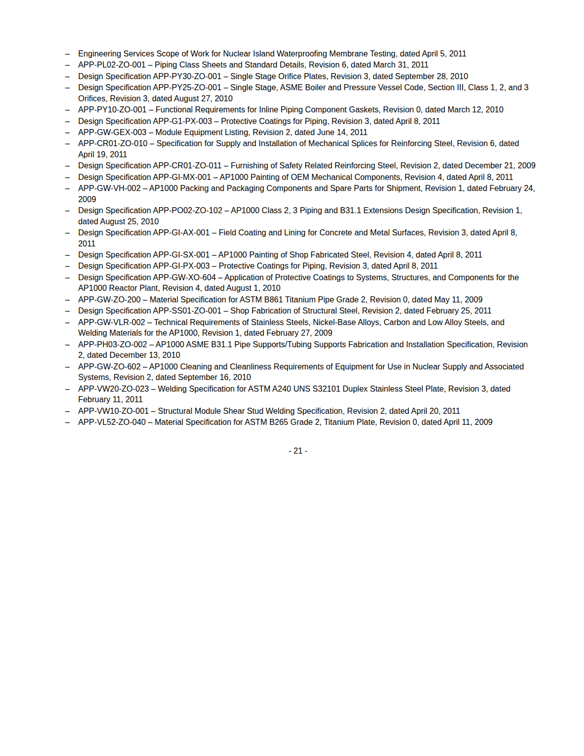Engineering Services Scope of Work for Nuclear Island Waterproofing Membrane Testing, dated April 5, 2011
APP-PL02-ZO-001 – Piping Class Sheets and Standard Details, Revision 6, dated March 31, 2011
Design Specification APP-PY30-ZO-001 – Single Stage Orifice Plates, Revision 3, dated September 28, 2010
Design Specification APP-PY25-ZO-001 – Single Stage, ASME Boiler and Pressure Vessel Code, Section III, Class 1, 2, and 3 Orifices, Revision 3, dated August 27, 2010
APP-PY10-ZO-001 – Functional Requirements for Inline Piping Component Gaskets, Revision 0, dated March 12, 2010
Design Specification APP-G1-PX-003 – Protective Coatings for Piping, Revision 3, dated April 8, 2011
APP-GW-GEX-003 – Module Equipment Listing, Revision 2, dated June 14, 2011
APP-CR01-ZO-010 – Specification for Supply and Installation of Mechanical Splices for Reinforcing Steel, Revision 6, dated April 19, 2011
Design Specification APP-CR01-ZO-011 – Furnishing of Safety Related Reinforcing Steel, Revision 2, dated December 21, 2009
Design Specification APP-GI-MX-001 – AP1000 Painting of OEM Mechanical Components, Revision 4, dated April 8, 2011
APP-GW-VH-002 – AP1000 Packing and Packaging Components and Spare Parts for Shipment, Revision 1, dated February 24, 2009
Design Specification APP-PO02-ZO-102 – AP1000 Class 2, 3 Piping and B31.1 Extensions Design Specification, Revision 1, dated August 25, 2010
Design Specification APP-GI-AX-001 – Field Coating and Lining for Concrete and Metal Surfaces, Revision 3, dated April 8, 2011
Design Specification APP-GI-SX-001 – AP1000 Painting of Shop Fabricated Steel, Revision 4, dated April 8, 2011
Design Specification APP-GI-PX-003 – Protective Coatings for Piping, Revision 3, dated April 8, 2011
Design Specification APP-GW-XO-604 – Application of Protective Coatings to Systems, Structures, and Components for the AP1000 Reactor Plant, Revision 4, dated August 1, 2010
APP-GW-ZO-200 – Material Specification for ASTM B861 Titanium Pipe Grade 2, Revision 0, dated May 11, 2009
Design Specification APP-SS01-ZO-001 – Shop Fabrication of Structural Steel, Revision 2, dated February 25, 2011
APP-GW-VLR-002 – Technical Requirements of Stainless Steels, Nickel-Base Alloys, Carbon and Low Alloy Steels, and Welding Materials for the AP1000, Revision 1, dated February 27, 2009
APP-PH03-ZO-002 – AP1000 ASME B31.1 Pipe Supports/Tubing Supports Fabrication and Installation Specification, Revision 2, dated December 13, 2010
APP-GW-ZO-602 – AP1000 Cleaning and Cleanliness Requirements of Equipment for Use in Nuclear Supply and Associated Systems, Revision 2, dated September 16, 2010
APP-VW20-ZO-023 – Welding Specification for ASTM A240 UNS S32101 Duplex Stainless Steel Plate, Revision 3, dated February 11, 2011
APP-VW10-ZO-001 – Structural Module Shear Stud Welding Specification, Revision 2, dated April 20, 2011
APP-VL52-ZO-040 – Material Specification for ASTM B265 Grade 2, Titanium Plate, Revision 0, dated April 11, 2009
- 21 -